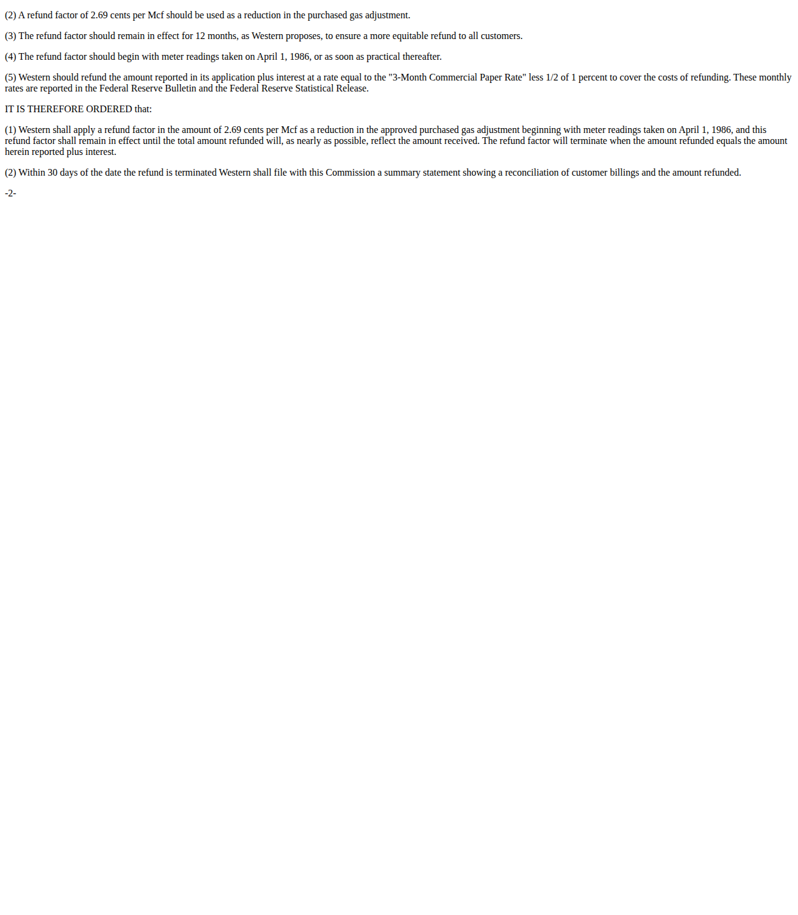(2) A refund factor of 2.69 cents per Mcf should be used as a reduction in the purchased gas adjustment.
(3) The refund factor should remain in effect for 12 months, as Western proposes, to ensure a more equitable refund to all customers.
(4) The refund factor should begin with meter readings taken on April 1, 1986, or as soon as practical thereafter.
(5) Western should refund the amount reported in its application plus interest at a rate equal to the "3-Month Commercial Paper Rate" less 1/2 of 1 percent to cover the costs of refunding. These monthly rates are reported in the Federal Reserve Bulletin and the Federal Reserve Statistical Release.
IT IS THEREFORE ORDERED that:
(1) Western shall apply a refund factor in the amount of 2.69 cents per Mcf as a reduction in the approved purchased gas adjustment beginning with meter readings taken on April 1, 1986, and this refund factor shall remain in effect until the total amount refunded will, as nearly as possible, reflect the amount received. The refund factor will terminate when the amount refunded equals the amount herein reported plus interest.
(2) Within 30 days of the date the refund is terminated Western shall file with this Commission a summary statement showing a reconciliation of customer billings and the amount refunded.
-2-